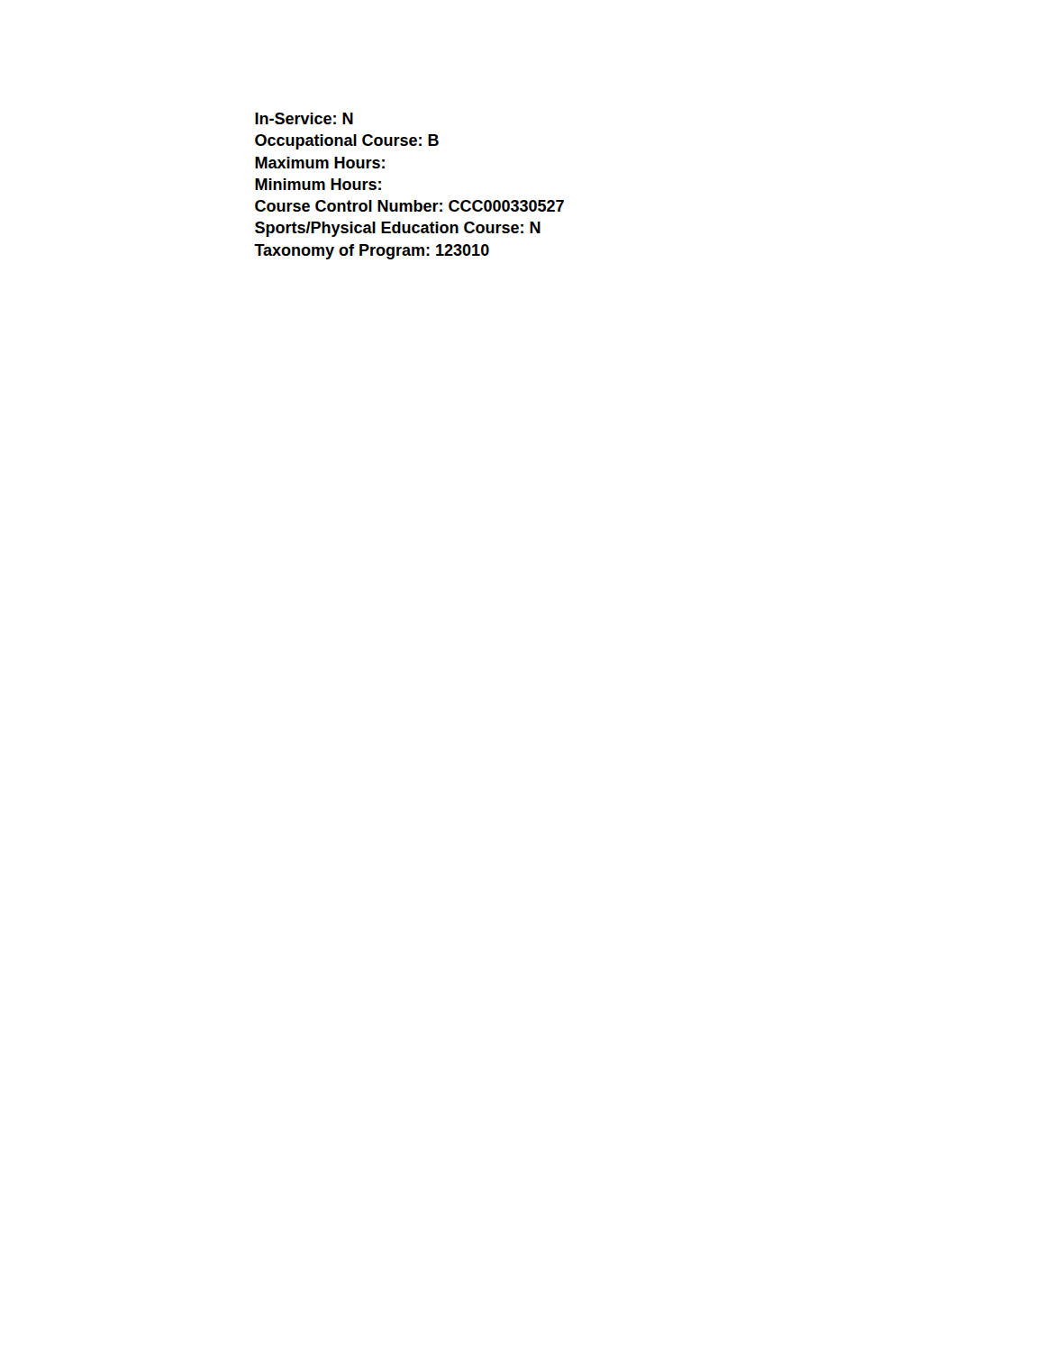In-Service: N
Occupational Course: B
Maximum Hours:
Minimum Hours:
Course Control Number: CCC000330527
Sports/Physical Education Course: N
Taxonomy of Program: 123010